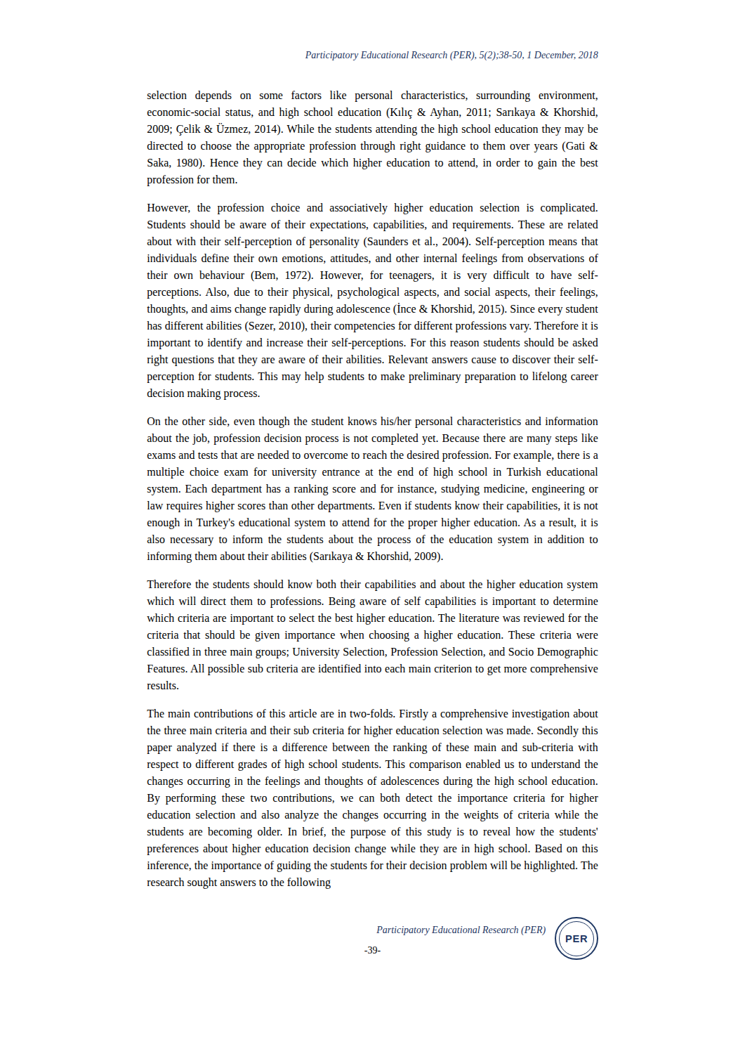Participatory Educational Research (PER), 5(2);38-50, 1 December, 2018
selection depends on some factors like personal characteristics, surrounding environment, economic-social status, and high school education (Kılıç & Ayhan, 2011; Sarıkaya & Khorshid, 2009; Çelik & Üzmez, 2014). While the students attending the high school education they may be directed to choose the appropriate profession through right guidance to them over years (Gati & Saka, 1980). Hence they can decide which higher education to attend, in order to gain the best profession for them.
However, the profession choice and associatively higher education selection is complicated. Students should be aware of their expectations, capabilities, and requirements. These are related about with their self-perception of personality (Saunders et al., 2004). Self-perception means that individuals define their own emotions, attitudes, and other internal feelings from observations of their own behaviour (Bem, 1972). However, for teenagers, it is very difficult to have self-perceptions. Also, due to their physical, psychological aspects, and social aspects, their feelings, thoughts, and aims change rapidly during adolescence (İnce & Khorshid, 2015). Since every student has different abilities (Sezer, 2010), their competencies for different professions vary. Therefore it is important to identify and increase their self-perceptions. For this reason students should be asked right questions that they are aware of their abilities. Relevant answers cause to discover their self-perception for students. This may help students to make preliminary preparation to lifelong career decision making process.
On the other side, even though the student knows his/her personal characteristics and information about the job, profession decision process is not completed yet. Because there are many steps like exams and tests that are needed to overcome to reach the desired profession. For example, there is a multiple choice exam for university entrance at the end of high school in Turkish educational system. Each department has a ranking score and for instance, studying medicine, engineering or law requires higher scores than other departments. Even if students know their capabilities, it is not enough in Turkey's educational system to attend for the proper higher education. As a result, it is also necessary to inform the students about the process of the education system in addition to informing them about their abilities (Sarıkaya & Khorshid, 2009).
Therefore the students should know both their capabilities and about the higher education system which will direct them to professions. Being aware of self capabilities is important to determine which criteria are important to select the best higher education. The literature was reviewed for the criteria that should be given importance when choosing a higher education. These criteria were classified in three main groups; University Selection, Profession Selection, and Socio Demographic Features. All possible sub criteria are identified into each main criterion to get more comprehensive results.
The main contributions of this article are in two-folds. Firstly a comprehensive investigation about the three main criteria and their sub criteria for higher education selection was made. Secondly this paper analyzed if there is a difference between the ranking of these main and sub-criteria with respect to different grades of high school students. This comparison enabled us to understand the changes occurring in the feelings and thoughts of adolescences during the high school education. By performing these two contributions, we can both detect the importance criteria for higher education selection and also analyze the changes occurring in the weights of criteria while the students are becoming older. In brief, the purpose of this study is to reveal how the students' preferences about higher education decision change while they are in high school. Based on this inference, the importance of guiding the students for their decision problem will be highlighted. The research sought answers to the following
Participatory Educational Research (PER)
PER
-39-